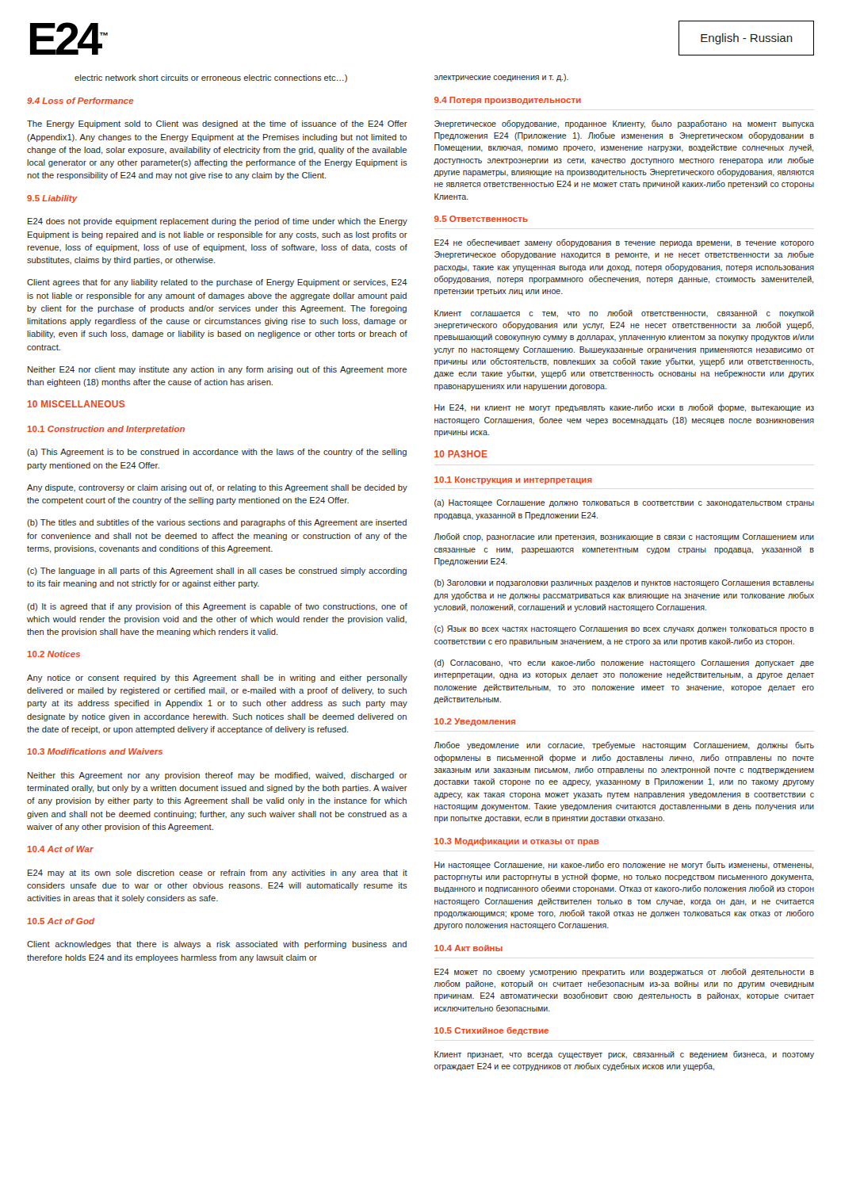E24™
English - Russian
electric network short circuits or erroneous electric connections etc…)
9.4 Loss of Performance
The Energy Equipment sold to Client was designed at the time of issuance of the E24 Offer (Appendix1). Any changes to the Energy Equipment at the Premises including but not limited to change of the load, solar exposure, availability of electricity from the grid, quality of the available local generator or any other parameter(s) affecting the performance of the Energy Equipment is not the responsibility of E24 and may not give rise to any claim by the Client.
9.5 Liability
E24 does not provide equipment replacement during the period of time under which the Energy Equipment is being repaired and is not liable or responsible for any costs, such as lost profits or revenue, loss of equipment, loss of use of equipment, loss of software, loss of data, costs of substitutes, claims by third parties, or otherwise.
Client agrees that for any liability related to the purchase of Energy Equipment or services, E24 is not liable or responsible for any amount of damages above the aggregate dollar amount paid by client for the purchase of products and/or services under this Agreement. The foregoing limitations apply regardless of the cause or circumstances giving rise to such loss, damage or liability, even if such loss, damage or liability is based on negligence or other torts or breach of contract.
Neither E24 nor client may institute any action in any form arising out of this Agreement more than eighteen (18) months after the cause of action has arisen.
10 MISCELLANEOUS
10.1 Construction and Interpretation
(a) This Agreement is to be construed in accordance with the laws of the country of the selling party mentioned on the E24 Offer.
Any dispute, controversy or claim arising out of, or relating to this Agreement shall be decided by the competent court of the country of the selling party mentioned on the E24 Offer.
(b) The titles and subtitles of the various sections and paragraphs of this Agreement are inserted for convenience and shall not be deemed to affect the meaning or construction of any of the terms, provisions, covenants and conditions of this Agreement.
(c) The language in all parts of this Agreement shall in all cases be construed simply according to its fair meaning and not strictly for or against either party.
(d) It is agreed that if any provision of this Agreement is capable of two constructions, one of which would render the provision void and the other of which would render the provision valid, then the provision shall have the meaning which renders it valid.
10.2 Notices
Any notice or consent required by this Agreement shall be in writing and either personally delivered or mailed by registered or certified mail, or e-mailed with a proof of delivery, to such party at its address specified in Appendix 1 or to such other address as such party may designate by notice given in accordance herewith. Such notices shall be deemed delivered on the date of receipt, or upon attempted delivery if acceptance of delivery is refused.
10.3 Modifications and Waivers
Neither this Agreement nor any provision thereof may be modified, waived, discharged or terminated orally, but only by a written document issued and signed by the both parties. A waiver of any provision by either party to this Agreement shall be valid only in the instance for which given and shall not be deemed continuing; further, any such waiver shall not be construed as a waiver of any other provision of this Agreement.
10.4 Act of War
E24 may at its own sole discretion cease or refrain from any activities in any area that it considers unsafe due to war or other obvious reasons. E24 will automatically resume its activities in areas that it solely considers as safe.
10.5 Act of God
Client acknowledges that there is always a risk associated with performing business and therefore holds E24 and its employees harmless from any lawsuit claim or
электрические соединения и т. д.).
9.4 Потеря производительности
Энергетическое оборудование, проданное Клиенту, было разработано на момент выпуска Предложения E24 (Приложение 1). Любые изменения в Энергетическом оборудовании в Помещении, включая, помимо прочего, изменение нагрузки, воздействие солнечных лучей, доступность электроэнергии из сети, качество доступного местного генератора или любые другие параметры, влияющие на производительность Энергетического оборудования, являются не является ответственностью E24 и не может стать причиной каких-либо претензий со стороны Клиента.
9.5 Ответственность
E24 не обеспечивает замену оборудования в течение периода времени, в течение которого Энергетическое оборудование находится в ремонте, и не несет ответственности за любые расходы, такие как упущенная выгода или доход, потеря оборудования, потеря использования оборудования, потеря программного обеспечения, потеря данные, стоимость заменителей, претензии третьих лиц или иное.
Клиент соглашается с тем, что по любой ответственности, связанной с покупкой энергетического оборудования или услуг, E24 не несет ответственности за любой ущерб, превышающий совокупную сумму в долларах, уплаченную клиентом за покупку продуктов и/или услуг по настоящему Соглашению. Вышеуказанные ограничения применяются независимо от причины или обстоятельств, повлекших за собой такие убытки, ущерб или ответственность, даже если такие убытки, ущерб или ответственность основаны на небрежности или других правонарушениях или нарушении договора.
Ни E24, ни клиент не могут предъявлять какие-либо иски в любой форме, вытекающие из настоящего Соглашения, более чем через восемнадцать (18) месяцев после возникновения причины иска.
10 РАЗНОЕ
10.1 Конструкция и интерпретация
(a) Настоящее Соглашение должно толковаться в соответствии с законодательством страны продавца, указанной в Предложении E24.
Любой спор, разногласие или претензия, возникающие в связи с настоящим Соглашением или связанные с ним, разрешаются компетентным судом страны продавца, указанной в Предложении E24.
(b) Заголовки и подзаголовки различных разделов и пунктов настоящего Соглашения вставлены для удобства и не должны рассматриваться как влияющие на значение или толкование любых условий, положений, соглашений и условий настоящего Соглашения.
(c) Язык во всех частях настоящего Соглашения во всех случаях должен толковаться просто в соответствии с его правильным значением, а не строго за или против какой-либо из сторон.
(d) Согласовано, что если какое-либо положение настоящего Соглашения допускает две интерпретации, одна из которых делает это положение недействительным, а другое делает положение действительным, то это положение имеет то значение, которое делает его действительным.
10.2 Уведомления
Любое уведомление или согласие, требуемые настоящим Соглашением, должны быть оформлены в письменной форме и либо доставлены лично, либо отправлены по почте заказным или заказным письмом, либо отправлены по электронной почте с подтверждением доставки такой стороне по ее адресу, указанному в Приложении 1, или по такому другому адресу, как такая сторона может указать путем направления уведомления в соответствии с настоящим документом. Такие уведомления считаются доставленными в день получения или при попытке доставки, если в принятии доставки отказано.
10.3 Модификации и отказы от прав
Ни настоящее Соглашение, ни какое-либо его положение не могут быть изменены, отменены, расторгнуты или расторгнуты в устной форме, но только посредством письменного документа, выданного и подписанного обеими сторонами. Отказ от какого-либо положения любой из сторон настоящего Соглашения действителен только в том случае, когда он дан, и не считается продолжающимся; кроме того, любой такой отказ не должен толковаться как отказ от любого другого положения настоящего Соглашения.
10.4 Акт войны
E24 может по своему усмотрению прекратить или воздержаться от любой деятельности в любом районе, который он считает небезопасным из-за войны или по другим очевидным причинам. E24 автоматически возобновит свою деятельность в районах, которые считает исключительно безопасными.
10.5 Стихийное бедствие
Клиент признает, что всегда существует риск, связанный с ведением бизнеса, и поэтому ограждает E24 и ее сотрудников от любых судебных исков или ущерба,